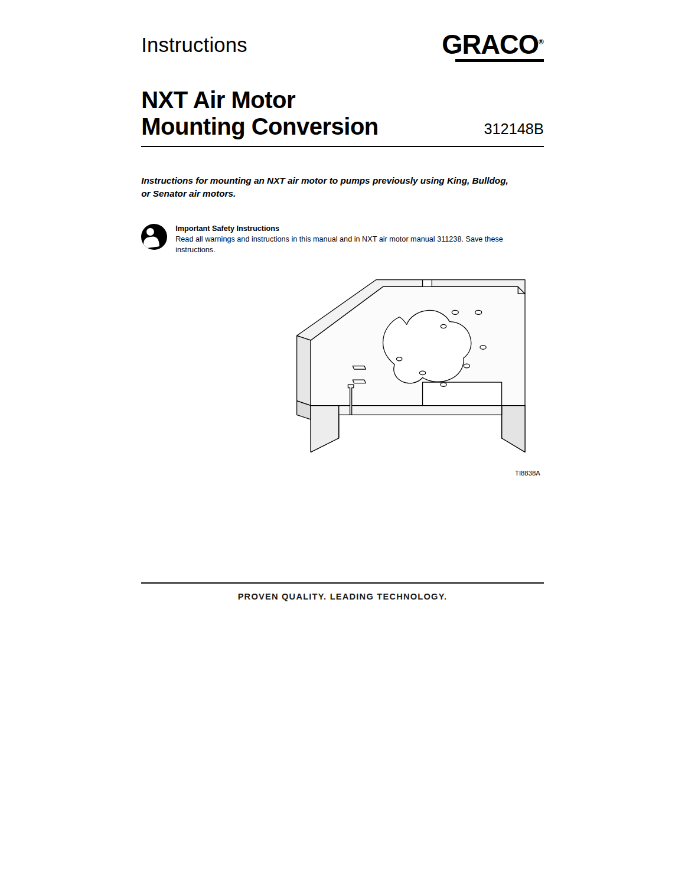Instructions
GRACO®
NXT Air Motor
Mounting Conversion
312148B
Instructions for mounting an NXT air motor to pumps previously using King, Bulldog, or Senator air motors.
Important Safety Instructions
Read all warnings and instructions in this manual and in NXT air motor manual 311238. Save these instructions.
TI8838A
PROVEN QUALITY. LEADING TECHNOLOGY.